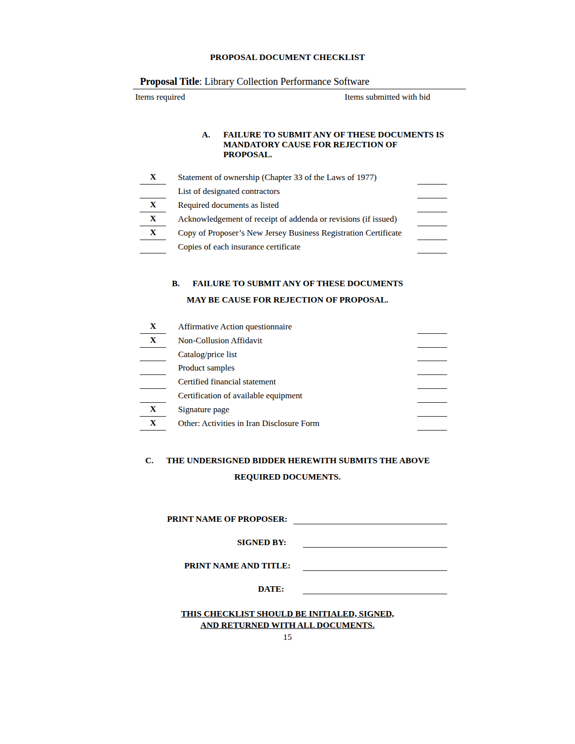PROPOSAL DOCUMENT CHECKLIST
Proposal Title: Library Collection Performance Software
Items required Items submitted with bid
A. FAILURE TO SUBMIT ANY OF THESE DOCUMENTS IS MANDATORY CAUSE FOR REJECTION OF PROPOSAL.
| X | Statement of ownership (Chapter 33 of the Laws of 1977) | |
| | List of designated contractors | |
| X | Required documents as listed | |
| X | Acknowledgement of receipt of addenda or revisions (if issued) | |
| X | Copy of Proposer’s New Jersey Business Registration Certificate | |
| | Copies of each insurance certificate | |
B. FAILURE TO SUBMIT ANY OF THESE DOCUMENTS MAY BE CAUSE FOR REJECTION OF PROPOSAL.
| X | Affirmative Action questionnaire | |
| X | Non-Collusion Affidavit | |
| | Catalog/price list | |
| | Product samples | |
| | Certified financial statement | |
| | Certification of available equipment | |
| X | Signature page | |
| X | Other: Activities in Iran Disclosure Form | |
C. THE UNDERSIGNED BIDDER HEREWITH SUBMITS THE ABOVE REQUIRED DOCUMENTS.
PRINT NAME OF PROPOSER:
SIGNED BY:
PRINT NAME AND TITLE:
DATE:
THIS CHECKLIST SHOULD BE INITIALED, SIGNED,
AND RETURNED WITH ALL DOCUMENTS.
15